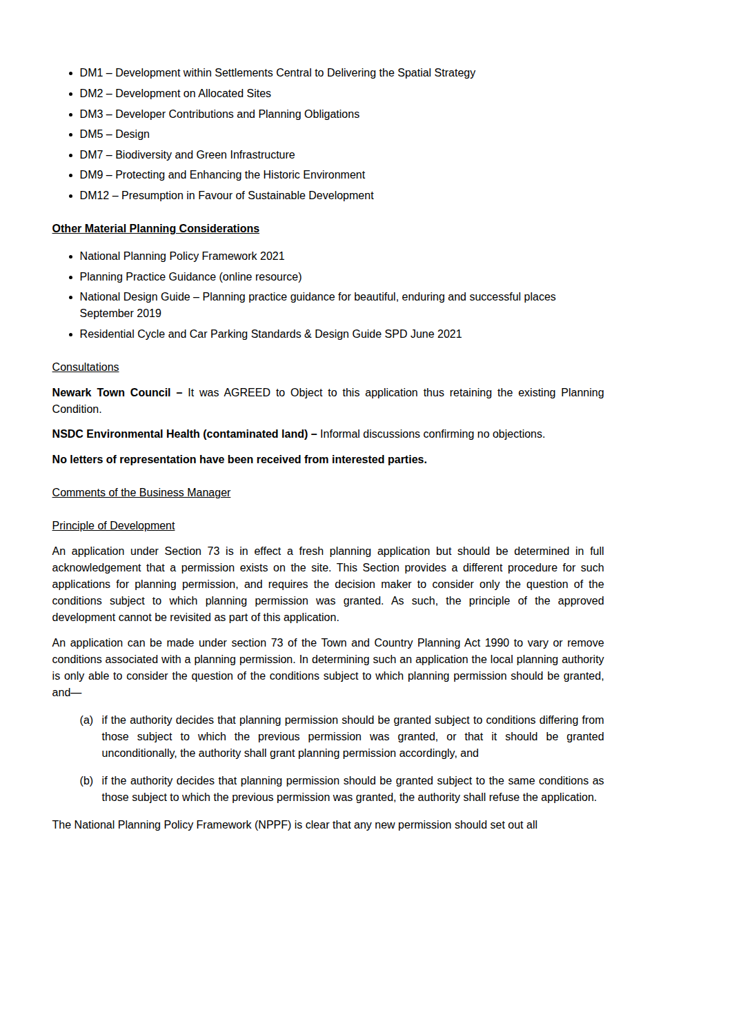DM1 – Development within Settlements Central to Delivering the Spatial Strategy
DM2 – Development on Allocated Sites
DM3 – Developer Contributions and Planning Obligations
DM5 – Design
DM7 – Biodiversity and Green Infrastructure
DM9 – Protecting and Enhancing the Historic Environment
DM12 – Presumption in Favour of Sustainable Development
Other Material Planning Considerations
National Planning Policy Framework 2021
Planning Practice Guidance (online resource)
National Design Guide – Planning practice guidance for beautiful, enduring and successful places September 2019
Residential Cycle and Car Parking Standards & Design Guide SPD June 2021
Consultations
Newark Town Council – It was AGREED to Object to this application thus retaining the existing Planning Condition.
NSDC Environmental Health (contaminated land) – Informal discussions confirming no objections.
No letters of representation have been received from interested parties.
Comments of the Business Manager
Principle of Development
An application under Section 73 is in effect a fresh planning application but should be determined in full acknowledgement that a permission exists on the site. This Section provides a different procedure for such applications for planning permission, and requires the decision maker to consider only the question of the conditions subject to which planning permission was granted. As such, the principle of the approved development cannot be revisited as part of this application.
An application can be made under section 73 of the Town and Country Planning Act 1990 to vary or remove conditions associated with a planning permission. In determining such an application the local planning authority is only able to consider the question of the conditions subject to which planning permission should be granted, and—
if the authority decides that planning permission should be granted subject to conditions differing from those subject to which the previous permission was granted, or that it should be granted unconditionally, the authority shall grant planning permission accordingly, and
if the authority decides that planning permission should be granted subject to the same conditions as those subject to which the previous permission was granted, the authority shall refuse the application.
The National Planning Policy Framework (NPPF) is clear that any new permission should set out all